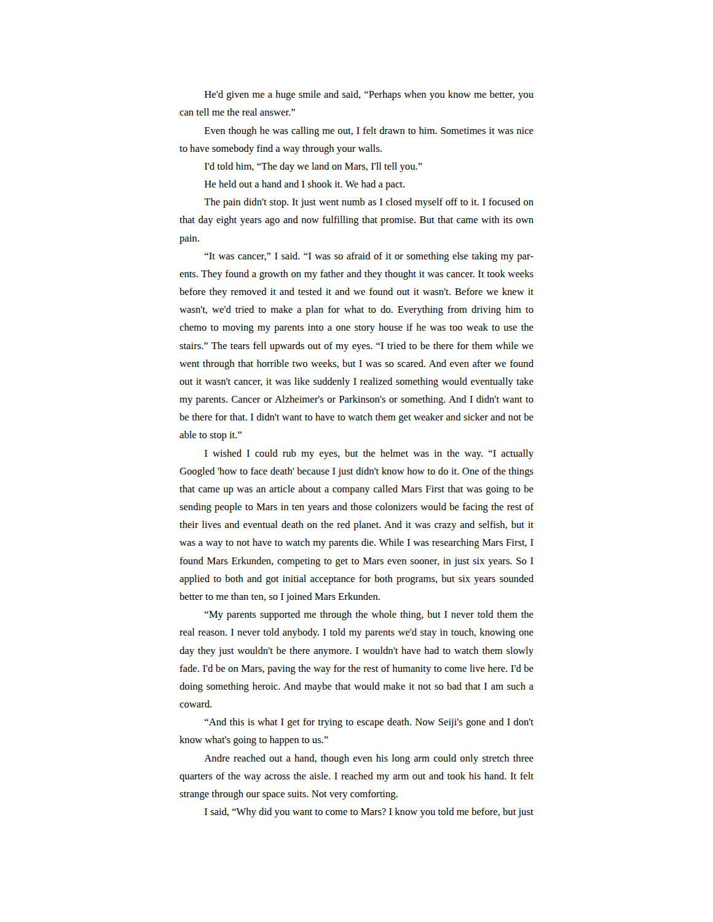He'd given me a huge smile and said, “Perhaps when you know me better, you can tell me the real answer.”
Even though he was calling me out, I felt drawn to him. Sometimes it was nice to have somebody find a way through your walls.
I'd told him, “The day we land on Mars, I'll tell you.”
He held out a hand and I shook it. We had a pact.
The pain didn't stop. It just went numb as I closed myself off to it. I focused on that day eight years ago and now fulfilling that promise. But that came with its own pain.
“It was cancer,” I said. “I was so afraid of it or something else taking my parents. They found a growth on my father and they thought it was cancer. It took weeks before they removed it and tested it and we found out it wasn't. Before we knew it wasn't, we'd tried to make a plan for what to do. Everything from driving him to chemo to moving my parents into a one story house if he was too weak to use the stairs.” The tears fell upwards out of my eyes. “I tried to be there for them while we went through that horrible two weeks, but I was so scared. And even after we found out it wasn't cancer, it was like suddenly I realized something would eventually take my parents. Cancer or Alzheimer's or Parkinson's or something. And I didn't want to be there for that. I didn't want to have to watch them get weaker and sicker and not be able to stop it.”
I wished I could rub my eyes, but the helmet was in the way. “I actually Googled 'how to face death' because I just didn't know how to do it. One of the things that came up was an article about a company called Mars First that was going to be sending people to Mars in ten years and those colonizers would be facing the rest of their lives and eventual death on the red planet. And it was crazy and selfish, but it was a way to not have to watch my parents die. While I was researching Mars First, I found Mars Erkunden, competing to get to Mars even sooner, in just six years. So I applied to both and got initial acceptance for both programs, but six years sounded better to me than ten, so I joined Mars Erkunden.
“My parents supported me through the whole thing, but I never told them the real reason. I never told anybody. I told my parents we'd stay in touch, knowing one day they just wouldn't be there anymore. I wouldn't have had to watch them slowly fade. I'd be on Mars, paving the way for the rest of humanity to come live here. I'd be doing something heroic. And maybe that would make it not so bad that I am such a coward.
“And this is what I get for trying to escape death. Now Seiji's gone and I don't know what's going to happen to us.”
Andre reached out a hand, though even his long arm could only stretch three quarters of the way across the aisle. I reached my arm out and took his hand. It felt strange through our space suits. Not very comforting.
I said, “Why did you want to come to Mars? I know you told me before, but just